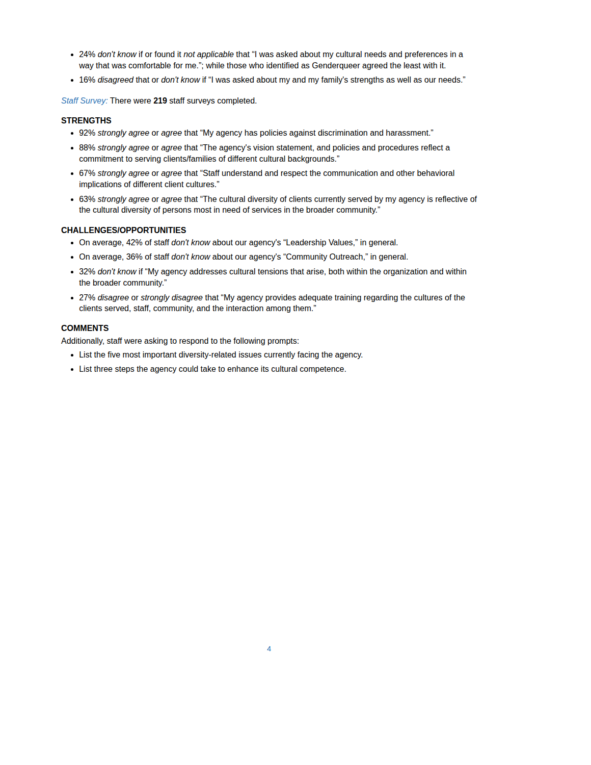24% don't know if or found it not applicable that “I was asked about my cultural needs and preferences in a way that was comfortable for me.”; while those who identified as Genderqueer agreed the least with it.
16% disagreed that or don't know if “I was asked about my and my family's strengths as well as our needs.”
Staff Survey: There were 219 staff surveys completed.
STRENGTHS
92% strongly agree or agree that “My agency has policies against discrimination and harassment.”
88% strongly agree or agree that “The agency's vision statement, and policies and procedures reflect a commitment to serving clients/families of different cultural backgrounds.”
67% strongly agree or agree that “Staff understand and respect the communication and other behavioral implications of different client cultures.”
63% strongly agree or agree that “The cultural diversity of clients currently served by my agency is reflective of the cultural diversity of persons most in need of services in the broader community.”
CHALLENGES/OPPORTUNITIES
On average, 42% of staff don't know about our agency's “Leadership Values,” in general.
On average, 36% of staff don't know about our agency's “Community Outreach,” in general.
32% don't know if “My agency addresses cultural tensions that arise, both within the organization and within the broader community.”
27% disagree or strongly disagree that “My agency provides adequate training regarding the cultures of the clients served, staff, community, and the interaction among them.”
COMMENTS
Additionally, staff were asking to respond to the following prompts:
List the five most important diversity-related issues currently facing the agency.
List three steps the agency could take to enhance its cultural competence.
4